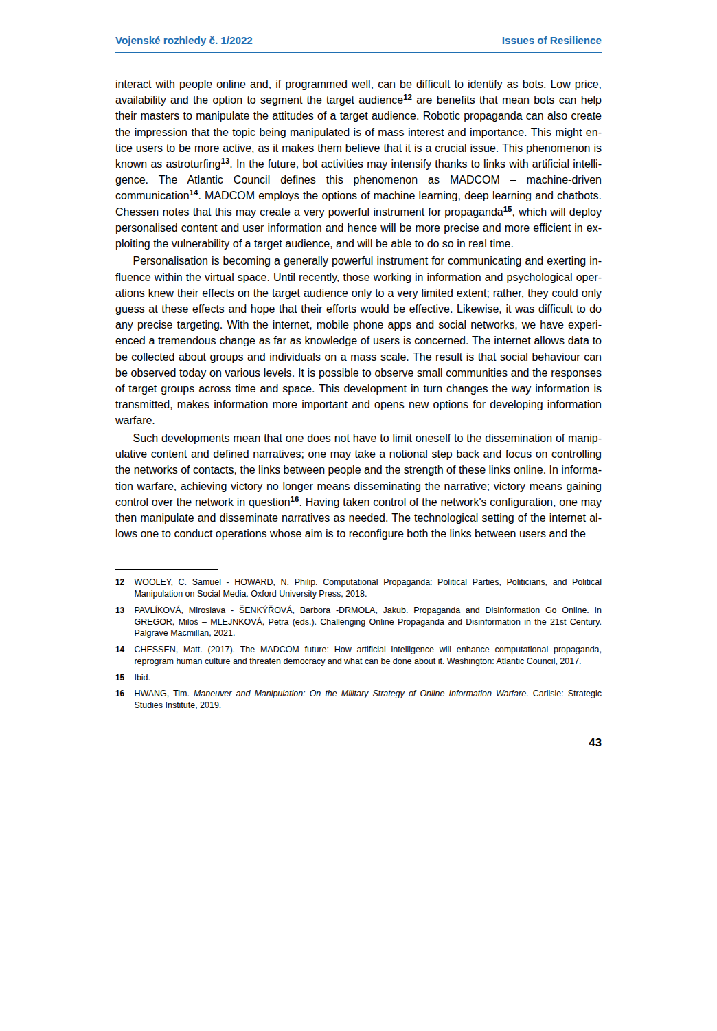Vojenské rozhledy č. 1/2022 Issues of Resilience
interact with people online and, if programmed well, can be difficult to identify as bots. Low price, availability and the option to segment the target audience12 are benefits that mean bots can help their masters to manipulate the attitudes of a target audience. Robotic propaganda can also create the impression that the topic being manipulated is of mass interest and importance. This might entice users to be more active, as it makes them believe that it is a crucial issue. This phenomenon is known as astroturfing13. In the future, bot activities may intensify thanks to links with artificial intelligence. The Atlantic Council defines this phenomenon as MADCOM – machine-driven communication14. MADCOM employs the options of machine learning, deep learning and chatbots. Chessen notes that this may create a very powerful instrument for propaganda15, which will deploy personalised content and user information and hence will be more precise and more efficient in exploiting the vulnerability of a target audience, and will be able to do so in real time.
Personalisation is becoming a generally powerful instrument for communicating and exerting influence within the virtual space. Until recently, those working in information and psychological operations knew their effects on the target audience only to a very limited extent; rather, they could only guess at these effects and hope that their efforts would be effective. Likewise, it was difficult to do any precise targeting. With the internet, mobile phone apps and social networks, we have experienced a tremendous change as far as knowledge of users is concerned. The internet allows data to be collected about groups and individuals on a mass scale. The result is that social behaviour can be observed today on various levels. It is possible to observe small communities and the responses of target groups across time and space. This development in turn changes the way information is transmitted, makes information more important and opens new options for developing information warfare.
Such developments mean that one does not have to limit oneself to the dissemination of manipulative content and defined narratives; one may take a notional step back and focus on controlling the networks of contacts, the links between people and the strength of these links online. In information warfare, achieving victory no longer means disseminating the narrative; victory means gaining control over the network in question16. Having taken control of the network's configuration, one may then manipulate and disseminate narratives as needed. The technological setting of the internet allows one to conduct operations whose aim is to reconfigure both the links between users and the
WOOLEY, C. Samuel - HOWARD, N. Philip. Computational Propaganda: Political Parties, Politicians, and Political Manipulation on Social Media. Oxford University Press, 2018.
PAVLÍKOVÁ, Miroslava - ŠENKÝŘOVÁ, Barbora -DRMOLA, Jakub. Propaganda and Disinformation Go Online. In GREGOR, Miloš – MLEJNKOVÁ, Petra (eds.). Challenging Online Propaganda and Disinformation in the 21st Century. Palgrave Macmillan, 2021.
CHESSEN, Matt. (2017). The MADCOM future: How artificial intelligence will enhance computational propaganda, reprogram human culture and threaten democracy and what can be done about it. Washington: Atlantic Council, 2017.
Ibid.
HWANG, Tim. Maneuver and Manipulation: On the Military Strategy of Online Information Warfare. Carlisle: Strategic Studies Institute, 2019.
43